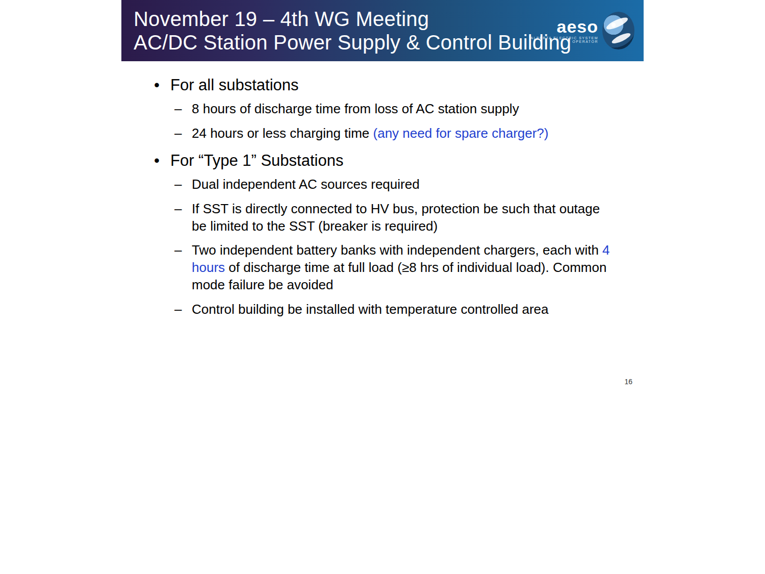November 19 – 4th WG Meeting
AC/DC Station Power Supply & Control Building
aeso
ALBERTA ELECTRIC SYSTEM OPERATOR
For all substations
8 hours of discharge time from loss of AC station supply
24 hours or less charging time (any need for spare charger?)
For “Type 1” Substations
Dual independent AC sources required
If SST is directly connected to HV bus, protection be such that outage be limited to the SST (breaker is required)
Two independent battery banks with independent chargers, each with 4 hours of discharge time at full load (≥8 hrs of individual load). Common mode failure be avoided
Control building be installed with temperature controlled area
16